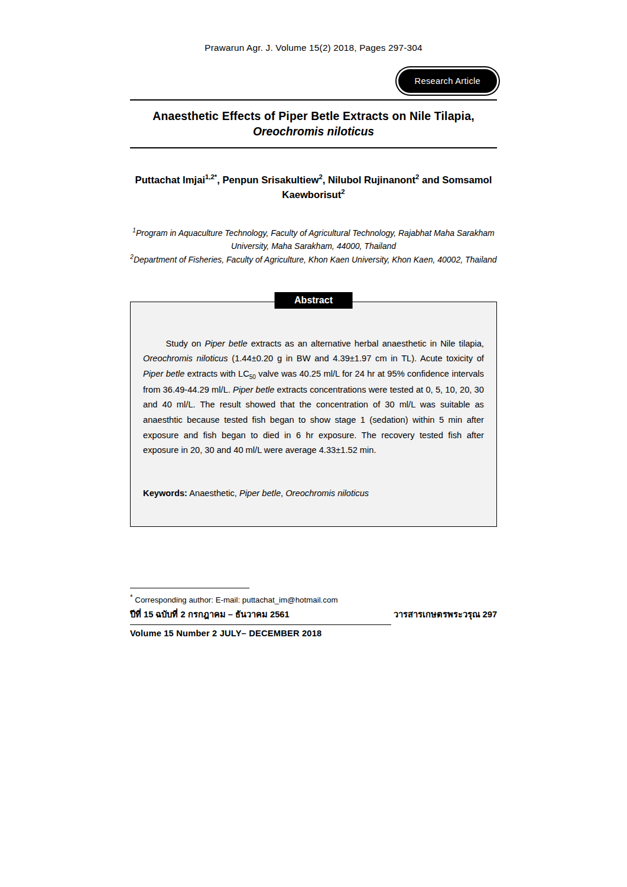Prawarun Agr. J. Volume 15(2) 2018, Pages 297-304
Research Article
Anaesthetic Effects of Piper Betle Extracts on Nile Tilapia,
Oreochromis niloticus
Puttachat Imjai1,2*, Penpun Srisakultiew2, Nilubol Rujinanont2 and Somsamol Kaewborisut2
1Program in Aquaculture Technology, Faculty of Agricultural Technology, Rajabhat Maha Sarakham
University, Maha Sarakham, 44000, Thailand
2Department of Fisheries, Faculty of Agriculture, Khon Kaen University, Khon Kaen, 40002, Thailand
Abstract
Study on Piper betle extracts as an alternative herbal anaesthetic in Nile tilapia, Oreochromis niloticus (1.44±0.20 g in BW and 4.39±1.97 cm in TL). Acute toxicity of Piper betle extracts with LC50 valve was 40.25 ml/L for 24 hr at 95% confidence intervals from 36.49-44.29 ml/L. Piper betle extracts concentrations were tested at 0, 5, 10, 20, 30 and 40 ml/L. The result showed that the concentration of 30 ml/L was suitable as anaesthtic because tested fish began to show stage 1 (sedation) within 5 min after exposure and fish began to died in 6 hr exposure. The recovery tested fish after exposure in 20, 30 and 40 ml/L were average 4.33±1.52 min.
Keywords: Anaesthetic, Piper betle, Oreochromis niloticus
* Corresponding author: E-mail: puttachat_im@hotmail.com
ปีที่ 15 ฉบับที่ 2 กรกฎาคม – ธันวาคม 2561 วารสารเกษตรพระวรุณ 297
Volume 15 Number 2 JULY– DECEMBER 2018